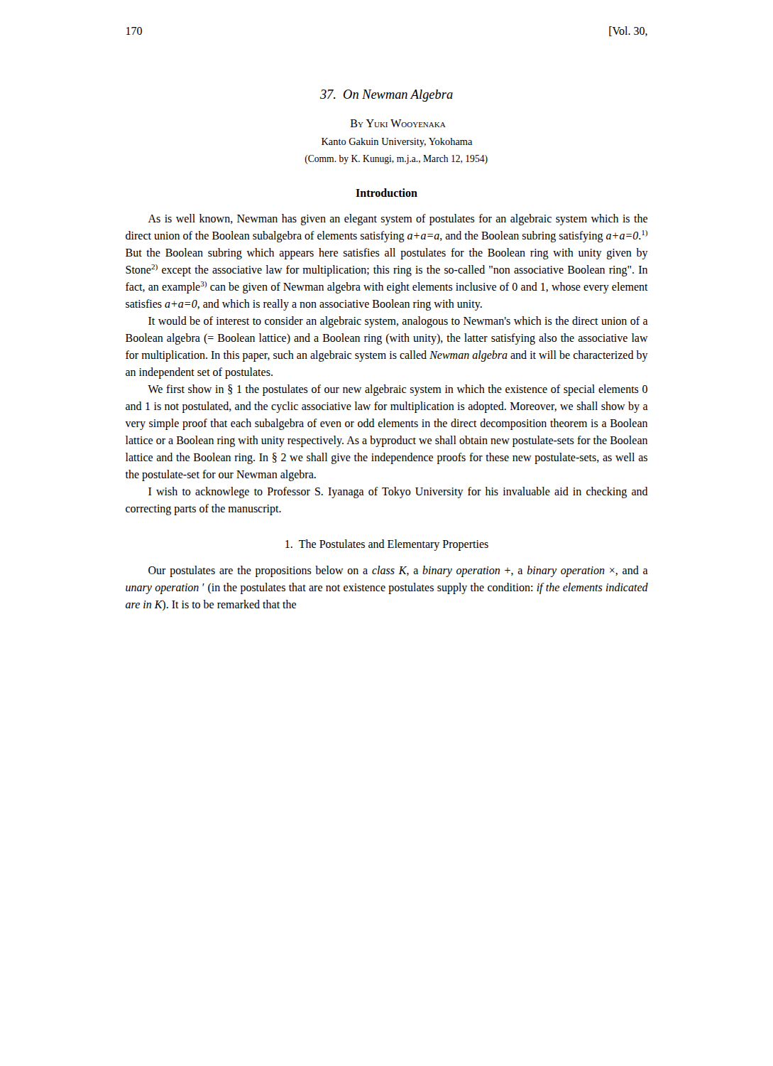170 [Vol. 30,
37. On Newman Algebra
By Yuki Wooyenaka
Kanto Gakuin University, Yokohama
(Comm. by K. Kunugi, m.j.a., March 12, 1954)
Introduction
As is well known, Newman has given an elegant system of postulates for an algebraic system which is the direct union of the Boolean subalgebra of elements satisfying a+a=a, and the Boolean subring satisfying a+a=0.1) But the Boolean subring which appears here satisfies all postulates for the Boolean ring with unity given by Stone2) except the associative law for multiplication; this ring is the so-called "non associative Boolean ring". In fact, an example3) can be given of Newman algebra with eight elements inclusive of 0 and 1, whose every element satisfies a+a=0, and which is really a non associative Boolean ring with unity.
It would be of interest to consider an algebraic system, analogous to Newman's which is the direct union of a Boolean algebra (= Boolean lattice) and a Boolean ring (with unity), the latter satisfying also the associative law for multiplication. In this paper, such an algebraic system is called Newman algebra and it will be characterized by an independent set of postulates.
We first show in § 1 the postulates of our new algebraic system in which the existence of special elements 0 and 1 is not postulated, and the cyclic associative law for multiplication is adopted. Moreover, we shall show by a very simple proof that each subalgebra of even or odd elements in the direct decomposition theorem is a Boolean lattice or a Boolean ring with unity respectively. As a byproduct we shall obtain new postulate-sets for the Boolean lattice and the Boolean ring. In § 2 we shall give the independence proofs for these new postulate-sets, as well as the postulate-set for our Newman algebra.
I wish to acknowlege to Professor S. Iyanaga of Tokyo University for his invaluable aid in checking and correcting parts of the manuscript.
1. The Postulates and Elementary Properties
Our postulates are the propositions below on a class K, a binary operation +, a binary operation ×, and a unary operation ′ (in the postulates that are not existence postulates supply the condition: if the elements indicated are in K). It is to be remarked that the